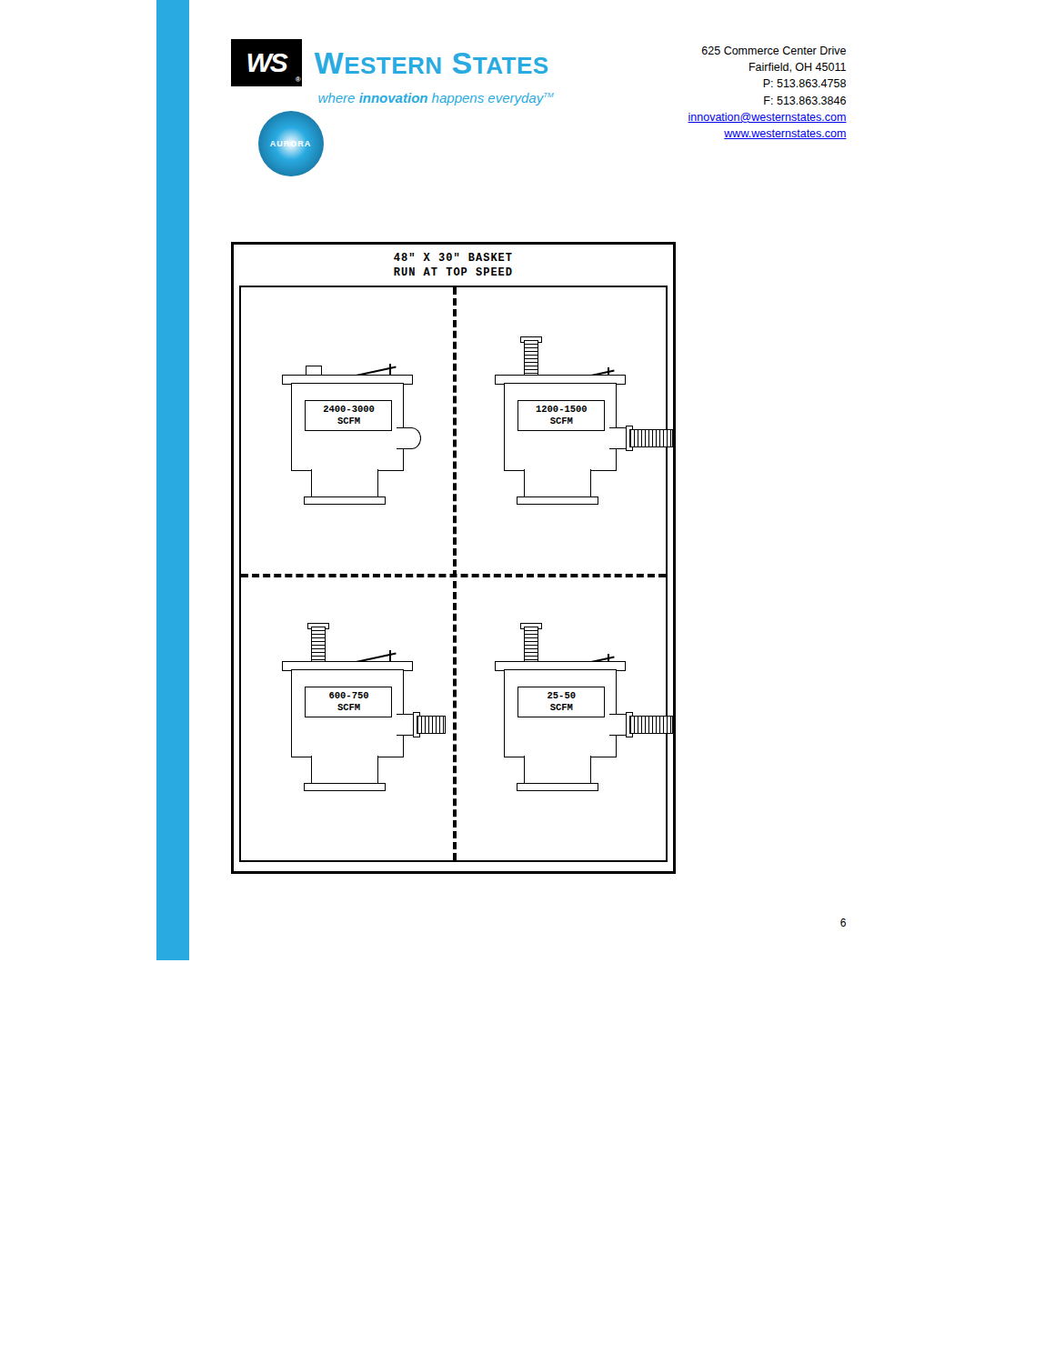WS®
WESTERN STATES
where innovation happens everydayTM
®
625 Commerce Center Drive
Fairfield, OH 45011
P: 513.863.4758
F: 513.863.3846
innovation@westernstates.com
www.westernstates.com
48" X 30" BASKET
RUN AT TOP SPEED
2400-3000
SCFM
1200-1500
SCFM
600-750
SCFM
25-50
SCFM
6